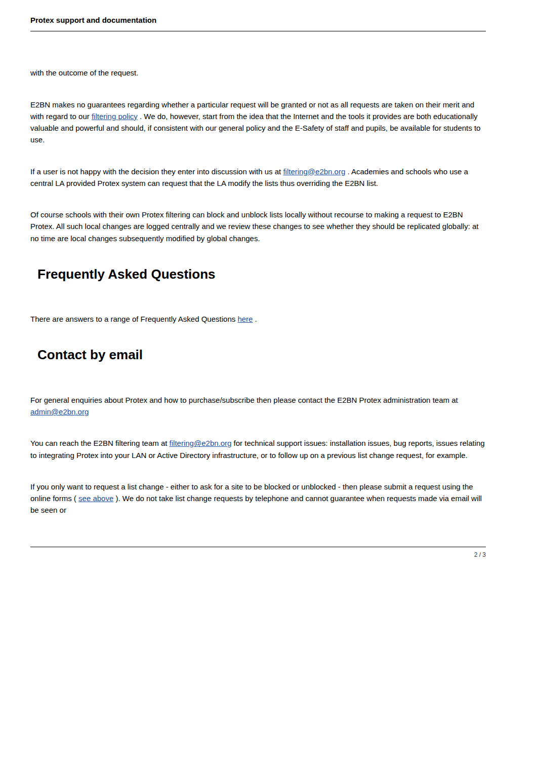Protex support and documentation
with the outcome of the request.
E2BN makes no guarantees regarding whether a particular request will be granted or not as all requests are taken on their merit and with regard to our filtering policy . We do, however, start from the idea that the Internet and the tools it provides are both educationally valuable and powerful and should, if consistent with our general policy and the E-Safety of staff and pupils, be available for students to use.
If a user is not happy with the decision they enter into discussion with us at filtering@e2bn.org . Academies and schools who use a central LA provided Protex system can request that the LA modify the lists thus overriding the E2BN list.
Of course schools with their own Protex filtering can block and unblock lists locally without recourse to making a request to E2BN Protex. All such local changes are logged centrally and we review these changes to see whether they should be replicated globally: at no time are local changes subsequently modified by global changes.
Frequently Asked Questions
There are answers to a range of Frequently Asked Questions here .
Contact by email
For general enquiries about Protex and how to purchase/subscribe then please contact the E2BN Protex administration team at admin@e2bn.org
You can reach the E2BN filtering team at filtering@e2bn.org for technical support issues: installation issues, bug reports, issues relating to integrating Protex into your LAN or Active Directory infrastructure, or to follow up on a previous list change request, for example.
If you only want to request a list change - either to ask for a site to be blocked or unblocked - then please submit a request using the online forms ( see above ). We do not take list change requests by telephone and cannot guarantee when requests made via email will be seen or
2 / 3